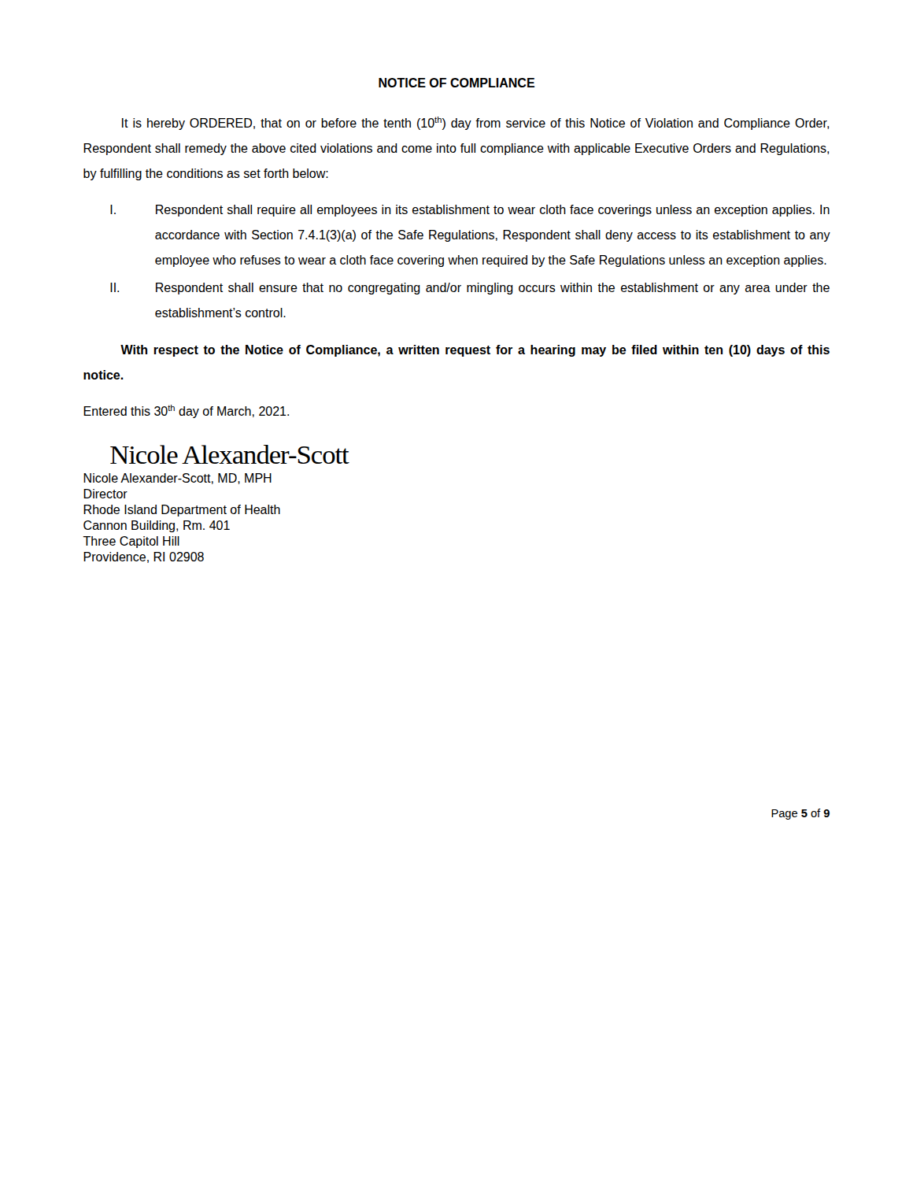NOTICE OF COMPLIANCE
It is hereby ORDERED, that on or before the tenth (10th) day from service of this Notice of Violation and Compliance Order, Respondent shall remedy the above cited violations and come into full compliance with applicable Executive Orders and Regulations, by fulfilling the conditions as set forth below:
Respondent shall require all employees in its establishment to wear cloth face coverings unless an exception applies. In accordance with Section 7.4.1(3)(a) of the Safe Regulations, Respondent shall deny access to its establishment to any employee who refuses to wear a cloth face covering when required by the Safe Regulations unless an exception applies.
Respondent shall ensure that no congregating and/or mingling occurs within the establishment or any area under the establishment’s control.
With respect to the Notice of Compliance, a written request for a hearing may be filed within ten (10) days of this notice.
Entered this 30th day of March, 2021.
Nicole Alexander-Scott
Nicole Alexander-Scott, MD, MPH
Director
Rhode Island Department of Health
Cannon Building, Rm. 401
Three Capitol Hill
Providence, RI 02908
Page 5 of 9